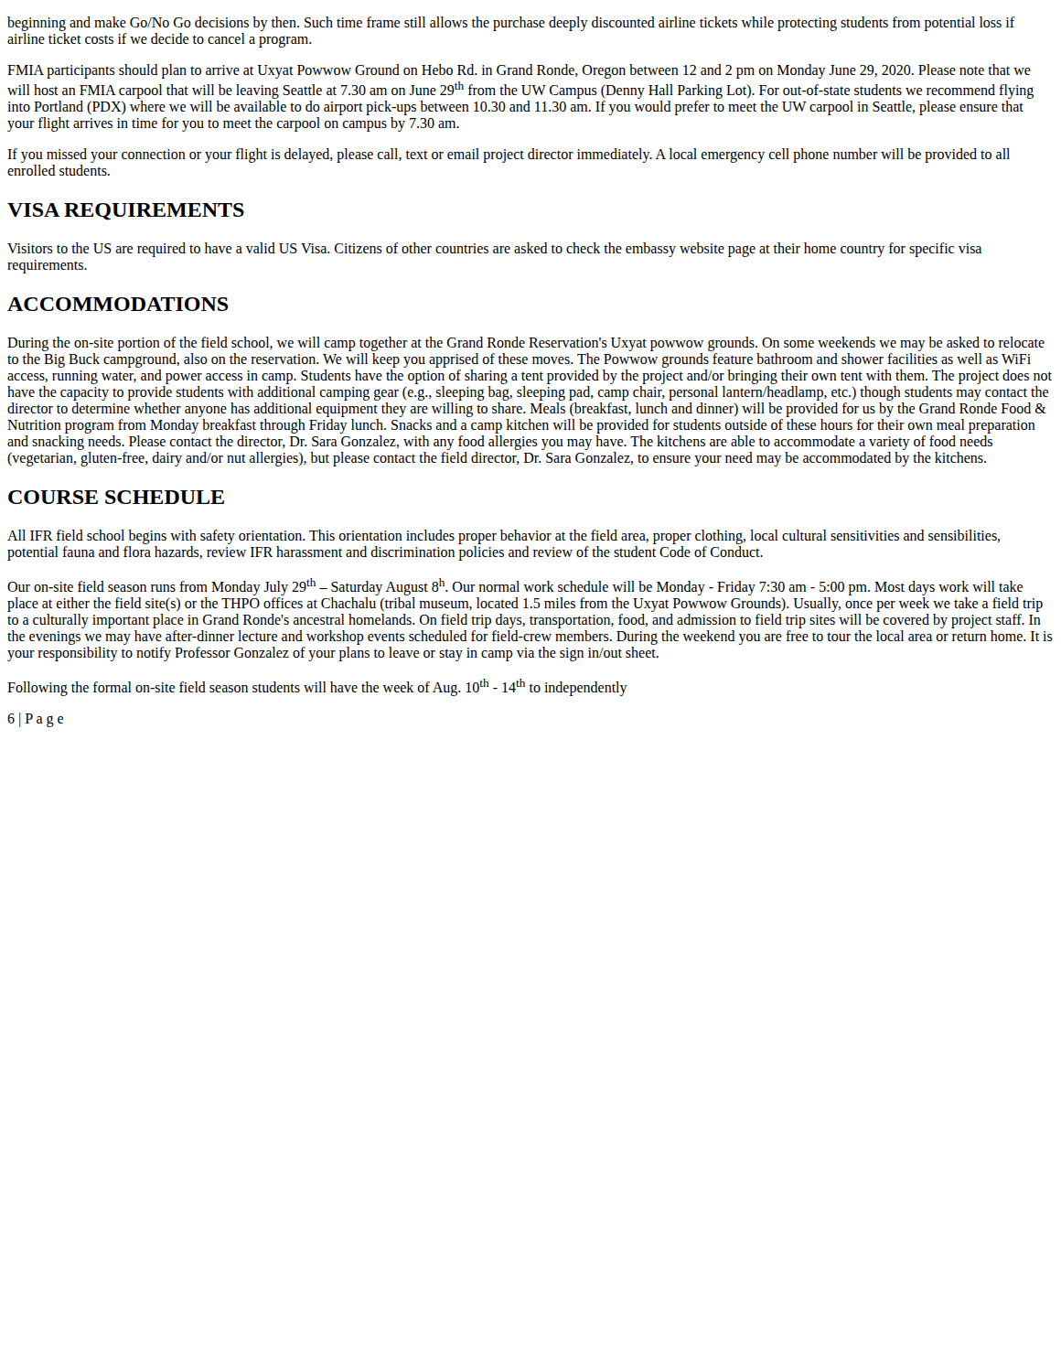beginning and make Go/No Go decisions by then. Such time frame still allows the purchase deeply discounted airline tickets while protecting students from potential loss if airline ticket costs if we decide to cancel a program.
FMIA participants should plan to arrive at Uxyat Powwow Ground on Hebo Rd. in Grand Ronde, Oregon between 12 and 2 pm on Monday June 29, 2020. Please note that we will host an FMIA carpool that will be leaving Seattle at 7.30 am on June 29th from the UW Campus (Denny Hall Parking Lot). For out-of-state students we recommend flying into Portland (PDX) where we will be available to do airport pick-ups between 10.30 and 11.30 am. If you would prefer to meet the UW carpool in Seattle, please ensure that your flight arrives in time for you to meet the carpool on campus by 7.30 am.
If you missed your connection or your flight is delayed, please call, text or email project director immediately. A local emergency cell phone number will be provided to all enrolled students.
VISA REQUIREMENTS
Visitors to the US are required to have a valid US Visa. Citizens of other countries are asked to check the embassy website page at their home country for specific visa requirements.
ACCOMMODATIONS
During the on-site portion of the field school, we will camp together at the Grand Ronde Reservation's Uxyat powwow grounds. On some weekends we may be asked to relocate to the Big Buck campground, also on the reservation. We will keep you apprised of these moves. The Powwow grounds feature bathroom and shower facilities as well as WiFi access, running water, and power access in camp. Students have the option of sharing a tent provided by the project and/or bringing their own tent with them. The project does not have the capacity to provide students with additional camping gear (e.g., sleeping bag, sleeping pad, camp chair, personal lantern/headlamp, etc.) though students may contact the director to determine whether anyone has additional equipment they are willing to share. Meals (breakfast, lunch and dinner) will be provided for us by the Grand Ronde Food & Nutrition program from Monday breakfast through Friday lunch. Snacks and a camp kitchen will be provided for students outside of these hours for their own meal preparation and snacking needs. Please contact the director, Dr. Sara Gonzalez, with any food allergies you may have. The kitchens are able to accommodate a variety of food needs (vegetarian, gluten-free, dairy and/or nut allergies), but please contact the field director, Dr. Sara Gonzalez, to ensure your need may be accommodated by the kitchens.
COURSE SCHEDULE
All IFR field school begins with safety orientation. This orientation includes proper behavior at the field area, proper clothing, local cultural sensitivities and sensibilities, potential fauna and flora hazards, review IFR harassment and discrimination policies and review of the student Code of Conduct.
Our on-site field season runs from Monday July 29th – Saturday August 8h. Our normal work schedule will be Monday - Friday 7:30 am - 5:00 pm. Most days work will take place at either the field site(s) or the THPO offices at Chachalu (tribal museum, located 1.5 miles from the Uxyat Powwow Grounds). Usually, once per week we take a field trip to a culturally important place in Grand Ronde's ancestral homelands. On field trip days, transportation, food, and admission to field trip sites will be covered by project staff. In the evenings we may have after-dinner lecture and workshop events scheduled for field-crew members. During the weekend you are free to tour the local area or return home. It is your responsibility to notify Professor Gonzalez of your plans to leave or stay in camp via the sign in/out sheet.
Following the formal on-site field season students will have the week of Aug. 10th - 14th to independently
6 | P a g e